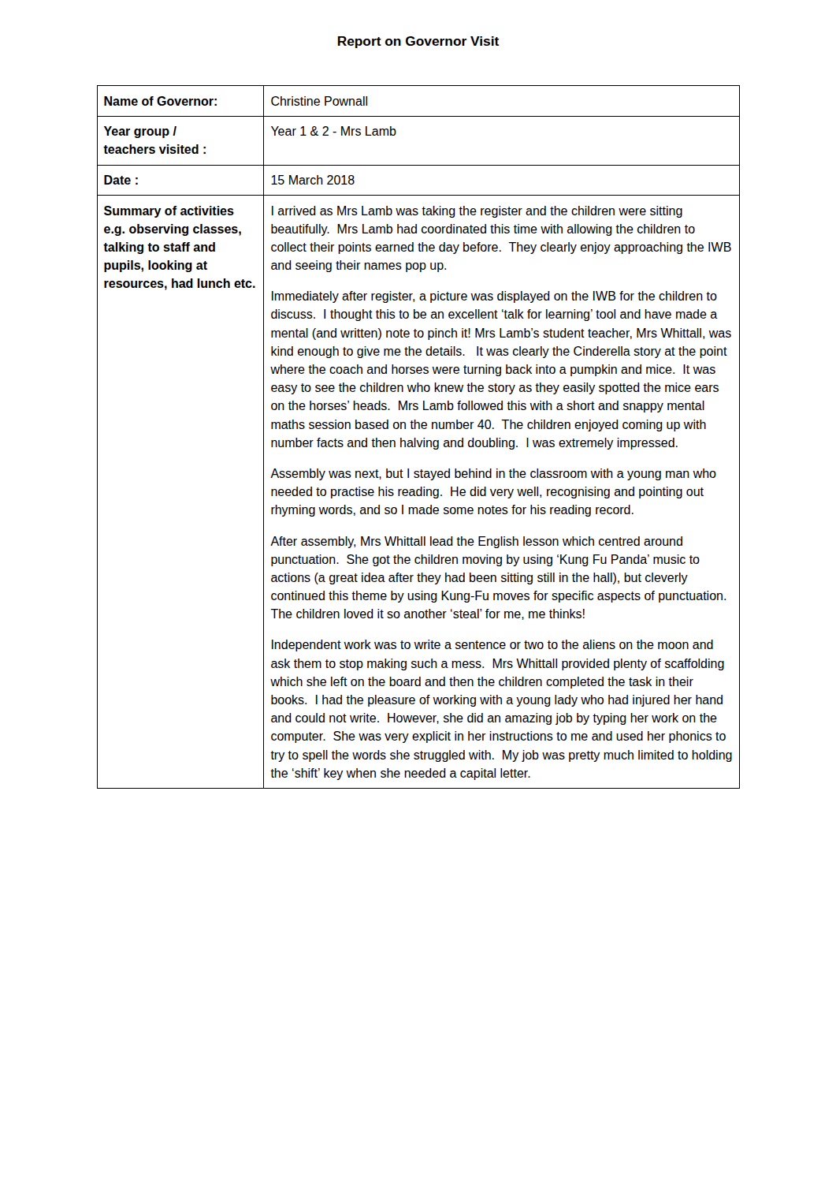Report on Governor Visit
| Name of Governor: | Christine Pownall |
| Year group / teachers visited : | Year 1 & 2 - Mrs Lamb |
| Date : | 15 March 2018 |
| Summary of activities e.g. observing classes, talking to staff and pupils, looking at resources, had lunch etc. | I arrived as Mrs Lamb was taking the register and the children were sitting beautifully. Mrs Lamb had coordinated this time with allowing the children to collect their points earned the day before. They clearly enjoy approaching the IWB and seeing their names pop up. Immediately after register, a picture was displayed on the IWB for the children to discuss. I thought this to be an excellent ‘talk for learning’ tool and have made a mental (and written) note to pinch it! Mrs Lamb’s student teacher, Mrs Whittall, was kind enough to give me the details. It was clearly the Cinderella story at the point where the coach and horses were turning back into a pumpkin and mice. It was easy to see the children who knew the story as they easily spotted the mice ears on the horses’ heads. Mrs Lamb followed this with a short and snappy mental maths session based on the number 40. The children enjoyed coming up with number facts and then halving and doubling. I was extremely impressed. Assembly was next, but I stayed behind in the classroom with a young man who needed to practise his reading. He did very well, recognising and pointing out rhyming words, and so I made some notes for his reading record. After assembly, Mrs Whittall lead the English lesson which centred around punctuation. She got the children moving by using ‘Kung Fu Panda’ music to actions (a great idea after they had been sitting still in the hall), but cleverly continued this theme by using Kung-Fu moves for specific aspects of punctuation. The children loved it so another ‘steal’ for me, me thinks! Independent work was to write a sentence or two to the aliens on the moon and ask them to stop making such a mess. Mrs Whittall provided plenty of scaffolding which she left on the board and then the children completed the task in their books. I had the pleasure of working with a young lady who had injured her hand and could not write. However, she did an amazing job by typing her work on the computer. She was very explicit in her instructions to me and used her phonics to try to spell the words she struggled with. My job was pretty much limited to holding the ‘shift’ key when she needed a capital letter. |